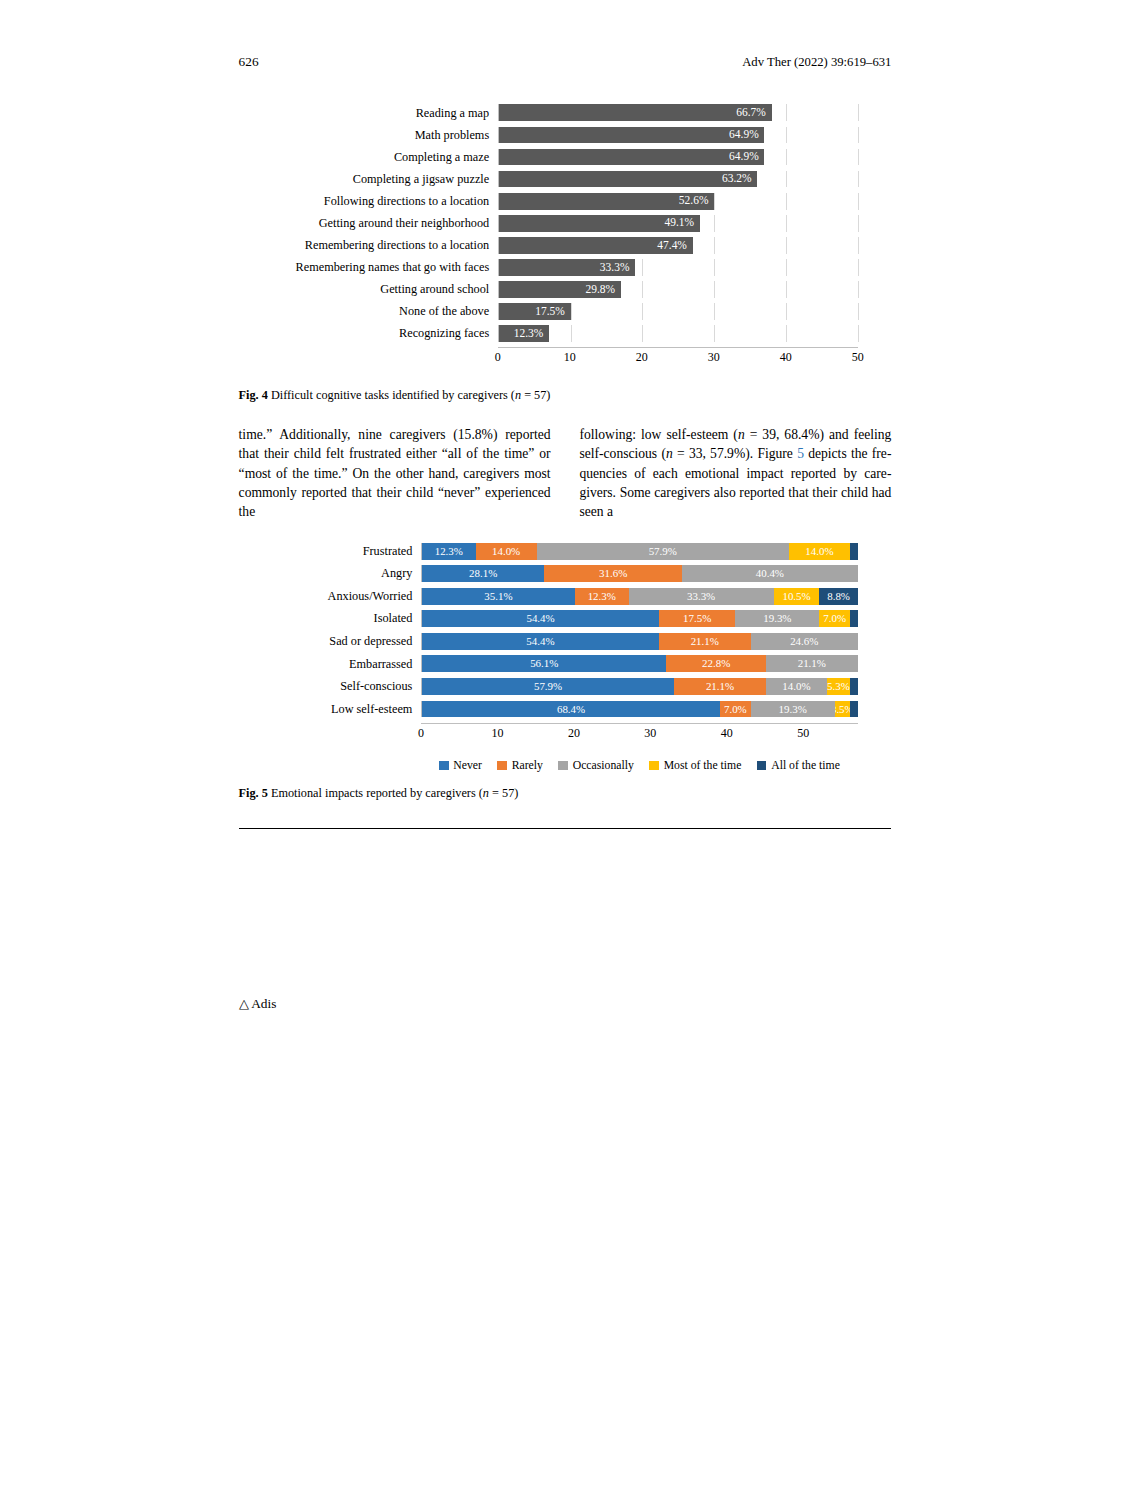626
Adv Ther (2022) 39:619–631
Reading a map
66.7%
Math problems
64.9%
Completing a maze
64.9%
Completing a jigsaw puzzle
63.2%
Following directions to a location
52.6%
Getting around their neighborhood
49.1%
Remembering directions to a location
47.4%
Remembering names that go with faces
33.3%
Getting around school
29.8%
None of the above
17.5%
Recognizing faces
12.3%
0
10
20
30
40
50
Fig. 4 Difficult cognitive tasks identified by caregivers (n = 57)
time.” Additionally, nine caregivers (15.8%) reported that their child felt frustrated either “all of the time” or “most of the time.” On the other hand, caregivers most commonly reported that their child “never” experienced the
following: low self-esteem (n = 39, 68.4%) and feeling self-conscious (n = 33, 57.9%). Figure 5 depicts the frequencies of each emotional impact reported by caregivers. Some caregivers also reported that their child had seen a
Frustrated
12.3%
14.0%
57.9%
14.0%
Angry
28.1%
31.6%
40.4%
Anxious/Worried
35.1%
12.3%
33.3%
10.5%
8.8%
Isolated
54.4%
17.5%
19.3%
7.0%
Sad or depressed
54.4%
21.1%
24.6%
Embarrassed
56.1%
22.8%
21.1%
Self-conscious
57.9%
21.1%
14.0%
5.3%
Low self-esteem
68.4%
7.0%
19.3%
3.5%
0
10
20
30
40
50
Never
Rarely
Occasionally
Most of the time
All of the time
Fig. 5 Emotional impacts reported by caregivers (n = 57)
△ Adis